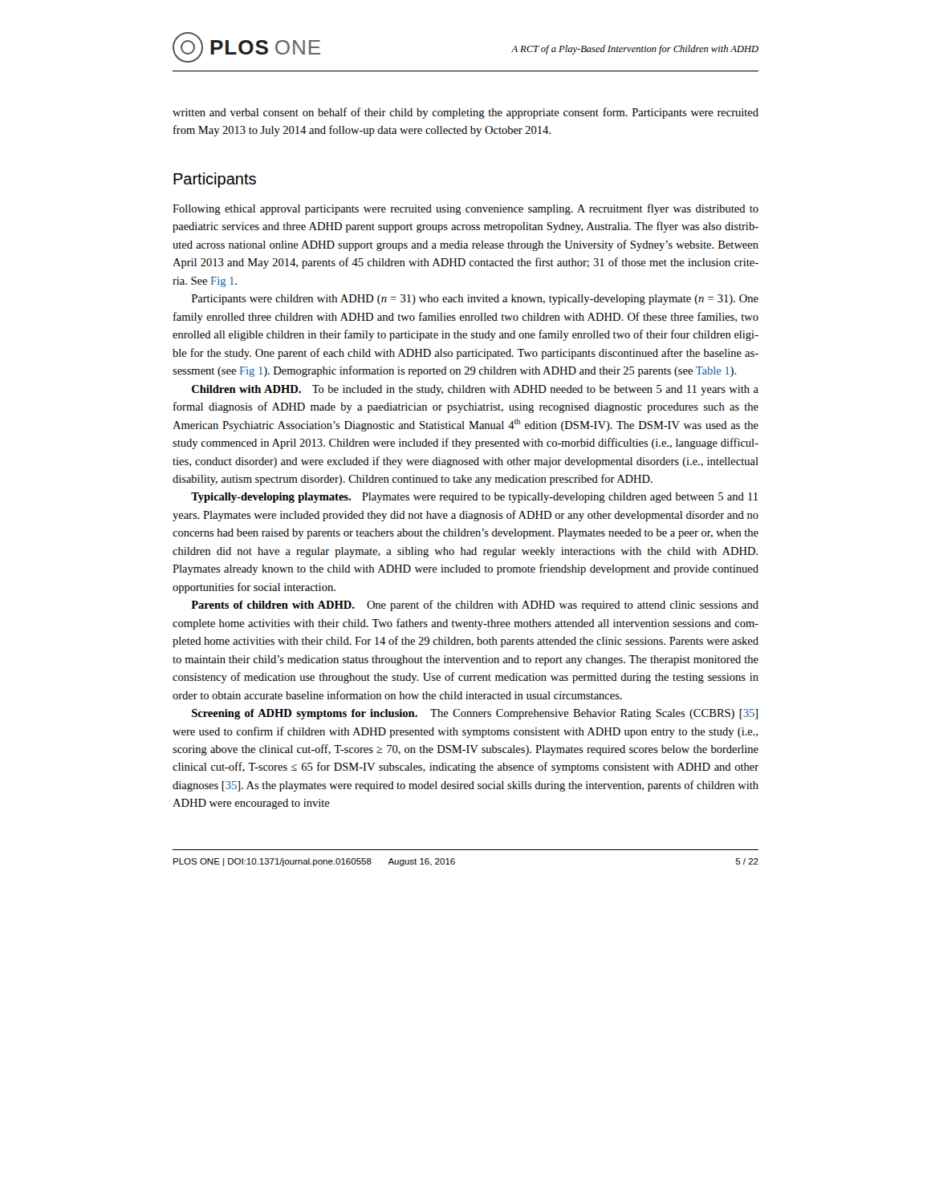PLOS ONE
A RCT of a Play-Based Intervention for Children with ADHD
written and verbal consent on behalf of their child by completing the appropriate consent form. Participants were recruited from May 2013 to July 2014 and follow-up data were collected by October 2014.
Participants
Following ethical approval participants were recruited using convenience sampling. A recruitment flyer was distributed to paediatric services and three ADHD parent support groups across metropolitan Sydney, Australia. The flyer was also distributed across national online ADHD support groups and a media release through the University of Sydney’s website. Between April 2013 and May 2014, parents of 45 children with ADHD contacted the first author; 31 of those met the inclusion criteria. See Fig 1.
Participants were children with ADHD (n = 31) who each invited a known, typically-developing playmate (n = 31). One family enrolled three children with ADHD and two families enrolled two children with ADHD. Of these three families, two enrolled all eligible children in their family to participate in the study and one family enrolled two of their four children eligible for the study. One parent of each child with ADHD also participated. Two participants discontinued after the baseline assessment (see Fig 1). Demographic information is reported on 29 children with ADHD and their 25 parents (see Table 1).
Children with ADHD. To be included in the study, children with ADHD needed to be between 5 and 11 years with a formal diagnosis of ADHD made by a paediatrician or psychiatrist, using recognised diagnostic procedures such as the American Psychiatric Association’s Diagnostic and Statistical Manual 4th edition (DSM-IV). The DSM-IV was used as the study commenced in April 2013. Children were included if they presented with co-morbid difficulties (i.e., language difficulties, conduct disorder) and were excluded if they were diagnosed with other major developmental disorders (i.e., intellectual disability, autism spectrum disorder). Children continued to take any medication prescribed for ADHD.
Typically-developing playmates. Playmates were required to be typically-developing children aged between 5 and 11 years. Playmates were included provided they did not have a diagnosis of ADHD or any other developmental disorder and no concerns had been raised by parents or teachers about the children’s development. Playmates needed to be a peer or, when the children did not have a regular playmate, a sibling who had regular weekly interactions with the child with ADHD. Playmates already known to the child with ADHD were included to promote friendship development and provide continued opportunities for social interaction.
Parents of children with ADHD. One parent of the children with ADHD was required to attend clinic sessions and complete home activities with their child. Two fathers and twenty-three mothers attended all intervention sessions and completed home activities with their child. For 14 of the 29 children, both parents attended the clinic sessions. Parents were asked to maintain their child’s medication status throughout the intervention and to report any changes. The therapist monitored the consistency of medication use throughout the study. Use of current medication was permitted during the testing sessions in order to obtain accurate baseline information on how the child interacted in usual circumstances.
Screening of ADHD symptoms for inclusion. The Conners Comprehensive Behavior Rating Scales (CCBRS) [35] were used to confirm if children with ADHD presented with symptoms consistent with ADHD upon entry to the study (i.e., scoring above the clinical cut-off, T-scores ≥ 70, on the DSM-IV subscales). Playmates required scores below the borderline clinical cut-off, T-scores ≤ 65 for DSM-IV subscales, indicating the absence of symptoms consistent with ADHD and other diagnoses [35]. As the playmates were required to model desired social skills during the intervention, parents of children with ADHD were encouraged to invite
PLOS ONE | DOI:10.1371/journal.pone.0160558 August 16, 2016
5 / 22